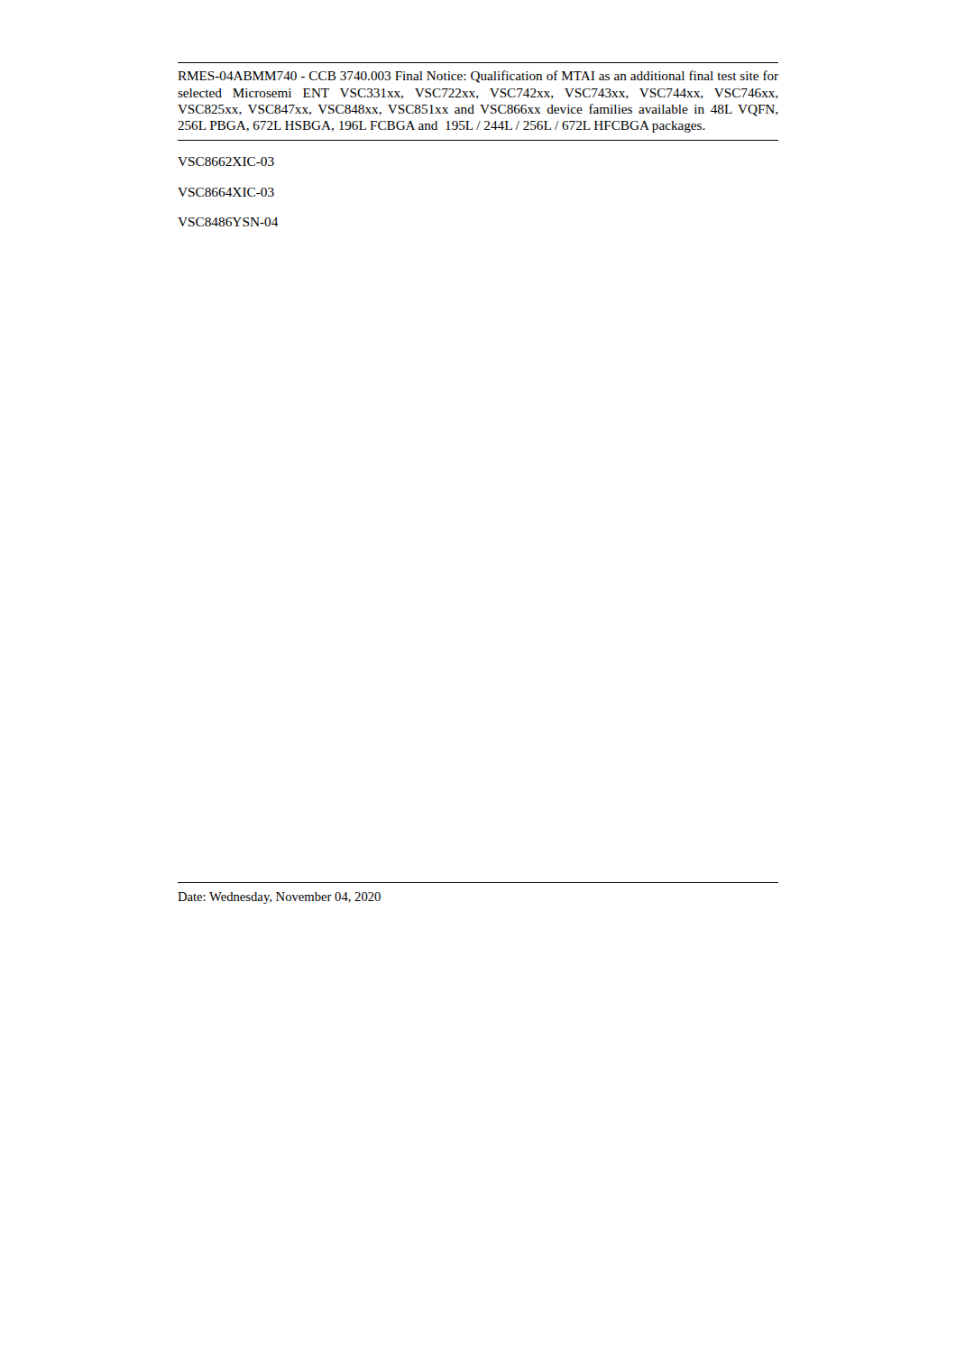RMES-04ABMM740 - CCB 3740.003 Final Notice: Qualification of MTAI as an additional final test site for selected Microsemi ENT VSC331xx, VSC722xx, VSC742xx, VSC743xx, VSC744xx, VSC746xx, VSC825xx, VSC847xx, VSC848xx, VSC851xx and VSC866xx device families available in 48L VQFN, 256L PBGA, 672L HSBGA, 196L FCBGA and 195L / 244L / 256L / 672L HFCBGA packages.
VSC8662XIC-03
VSC8664XIC-03
VSC8486YSN-04
Date: Wednesday, November 04, 2020